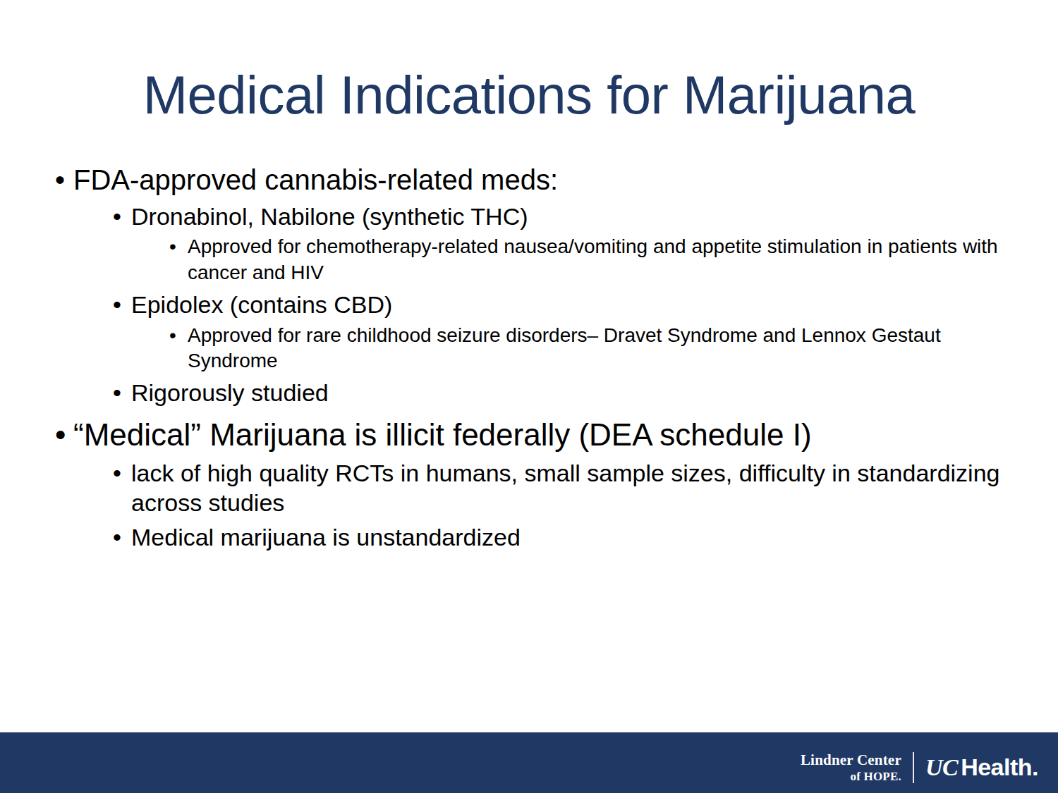Medical Indications for Marijuana
FDA-approved cannabis-related meds:
Dronabinol, Nabilone (synthetic THC)
Approved for chemotherapy-related nausea/vomiting and appetite stimulation in patients with cancer and HIV
Epidolex (contains CBD)
Approved for rare childhood seizure disorders– Dravet Syndrome and Lennox Gestaut Syndrome
Rigorously studied
“Medical” Marijuana is illicit federally (DEA schedule I)
lack of high quality RCTs in humans, small sample sizes, difficulty in standardizing across studies
Medical marijuana is unstandardized
Lindner Center
of HOPE.
UCHealth.